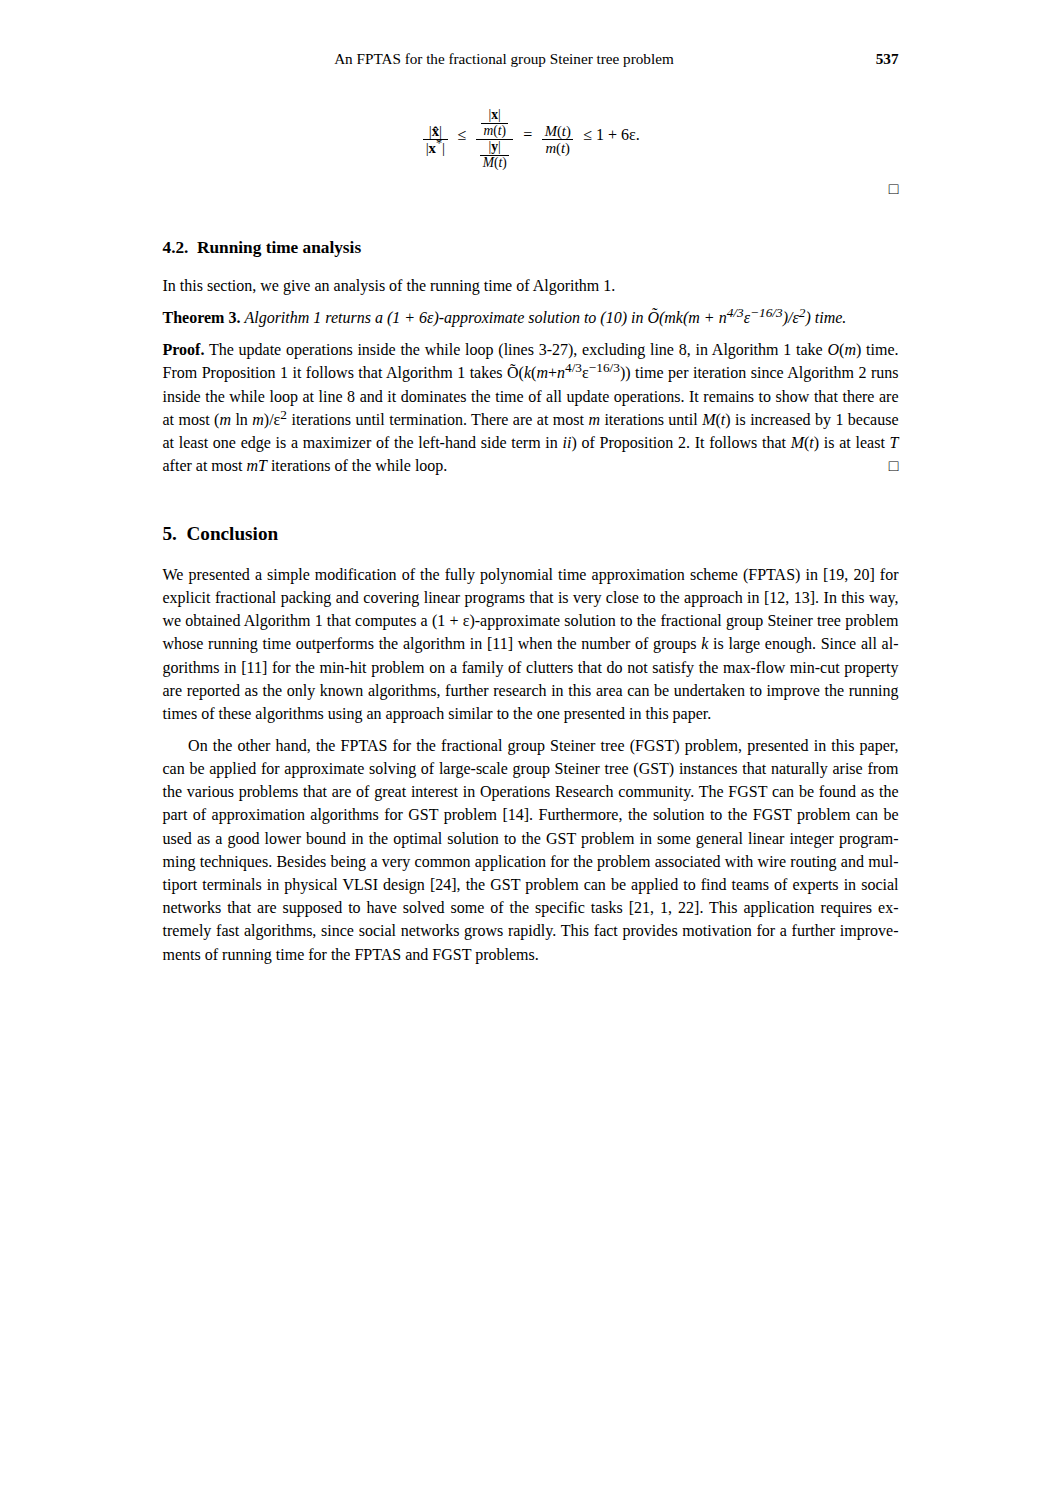An FPTAS for the fractional group Steiner tree problem 537
|x̂| |x*| ≤ |x|m(t) |y|M(t) = M(t) m(t) ≤ 1 + 6ε.
□
4.2. Running time analysis
In this section, we give an analysis of the running time of Algorithm 1.
Theorem 3. Algorithm 1 returns a (1 + 6ε)-approximate solution to (10) in Õ(mk(m + n4/3ε−16/3)/ε2) time.
Proof. The update operations inside the while loop (lines 3-27), excluding line 8, in Algorithm 1 take O(m) time. From Proposition 1 it follows that Algorithm 1 takes Õ(k(m+n4/3ε−16/3)) time per iteration since Algorithm 2 runs inside the while loop at line 8 and it dominates the time of all update operations. It remains to show that there are at most (m ln m)/ε2 iterations until termination. There are at most m iterations until M(t) is increased by 1 because at least one edge is a maximizer of the left-hand side term in ii) of Proposition 2. It follows that M(t) is at least T after at most mT iterations of the while loop. □
5. Conclusion
We presented a simple modification of the fully polynomial time approximation scheme (FPTAS) in [19, 20] for explicit fractional packing and covering linear programs that is very close to the approach in [12, 13]. In this way, we obtained Algorithm 1 that computes a (1 + ε)-approximate solution to the fractional group Steiner tree problem whose running time outperforms the algorithm in [11] when the number of groups k is large enough. Since all algorithms in [11] for the min-hit problem on a family of clutters that do not satisfy the max-flow min-cut property are reported as the only known algorithms, further research in this area can be undertaken to improve the running times of these algorithms using an approach similar to the one presented in this paper.
On the other hand, the FPTAS for the fractional group Steiner tree (FGST) problem, presented in this paper, can be applied for approximate solving of large-scale group Steiner tree (GST) instances that naturally arise from the various problems that are of great interest in Operations Research community. The FGST can be found as the part of approximation algorithms for GST problem [14]. Furthermore, the solution to the FGST problem can be used as a good lower bound in the optimal solution to the GST problem in some general linear integer programming techniques. Besides being a very common application for the problem associated with wire routing and multiport terminals in physical VLSI design [24], the GST problem can be applied to find teams of experts in social networks that are supposed to have solved some of the specific tasks [21, 1, 22]. This application requires extremely fast algorithms, since social networks grows rapidly. This fact provides motivation for a further improvements of running time for the FPTAS and FGST problems.